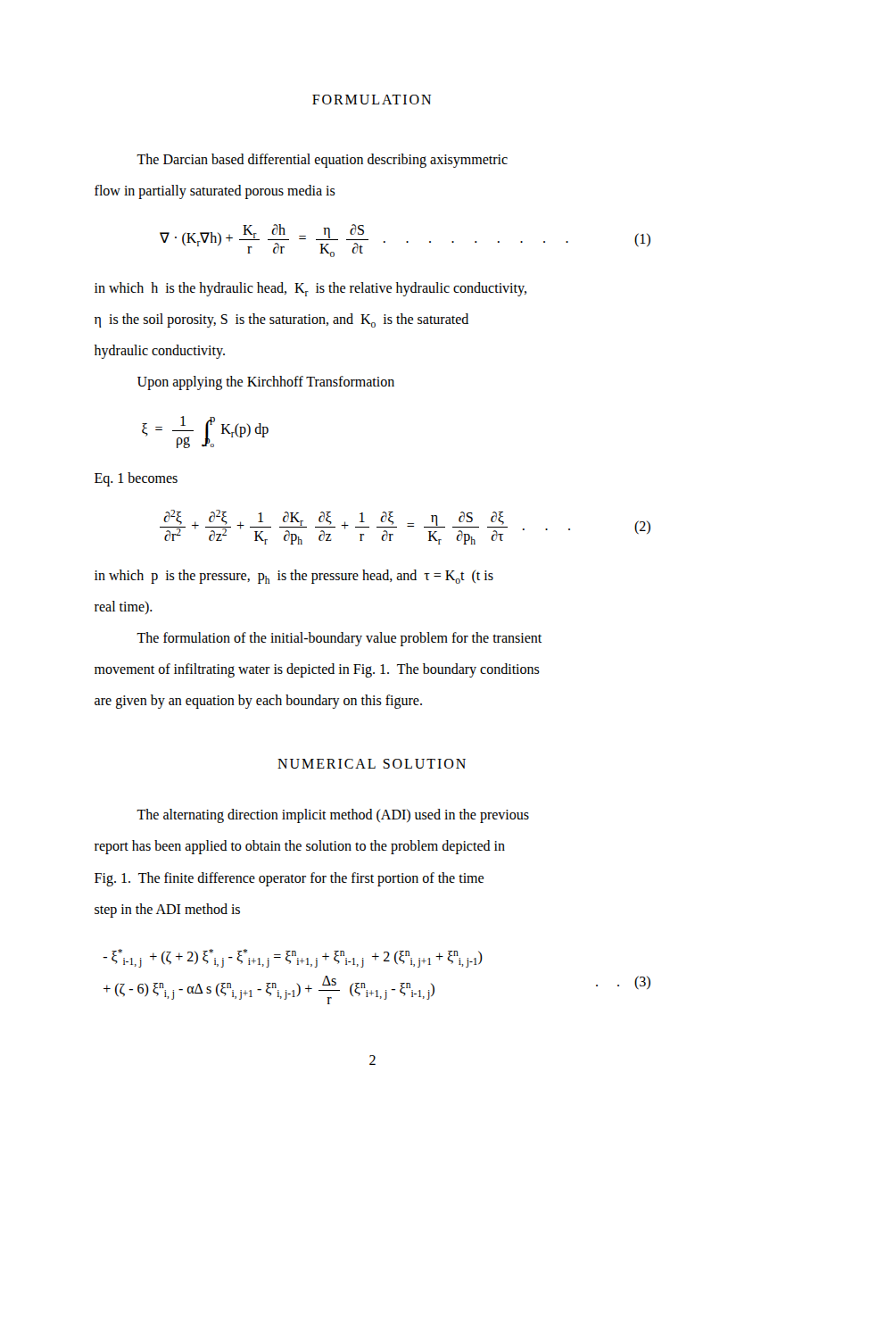FORMULATION
The Darcian based differential equation describing axisymmetric
flow in partially saturated porous media is
∇ · (Kr∇h) + Kr r ∂h∂r = ηKo ∂S∂t . . . . . . . . . (1)
in which h is the hydraulic head, Kr is the relative hydraulic conductivity,
η is the soil porosity, S is the saturation, and Ko is the saturated
hydraulic conductivity.
Upon applying the Kirchhoff Transformation
ξ = 1 ρg ∫ppo Kr(p) dp
Eq. 1 becomes
∂2ξ∂r2 + ∂2ξ∂z2 + 1 Kr ∂Kr∂ph ∂ξ∂z + 1 r ∂ξ∂r = ηKr ∂S∂ph ∂ξ∂τ . . . (2)
in which p is the pressure, ph is the pressure head, and τ = Kot (t is
real time).
The formulation of the initial-boundary value problem for the transient
movement of infiltrating water is depicted in Fig. 1. The boundary conditions
are given by an equation by each boundary on this figure.
NUMERICAL SOLUTION
The alternating direction implicit method (ADI) used in the previous
report has been applied to obtain the solution to the problem depicted in
Fig. 1. The finite difference operator for the first portion of the time
step in the ADI method is
- ξ*i-1, j + (ζ + 2) ξ*i, j - ξ*i+1, j = ξni+1, j + ξni-1, j + 2 (ξni, j+1 + ξni, j-1)
+ (ζ - 6) ξni, j - αΔ s (ξni, j+1 - ξni, j-1) + Δs r (ξni+1, j - ξni-1, j)
. .(3)
2